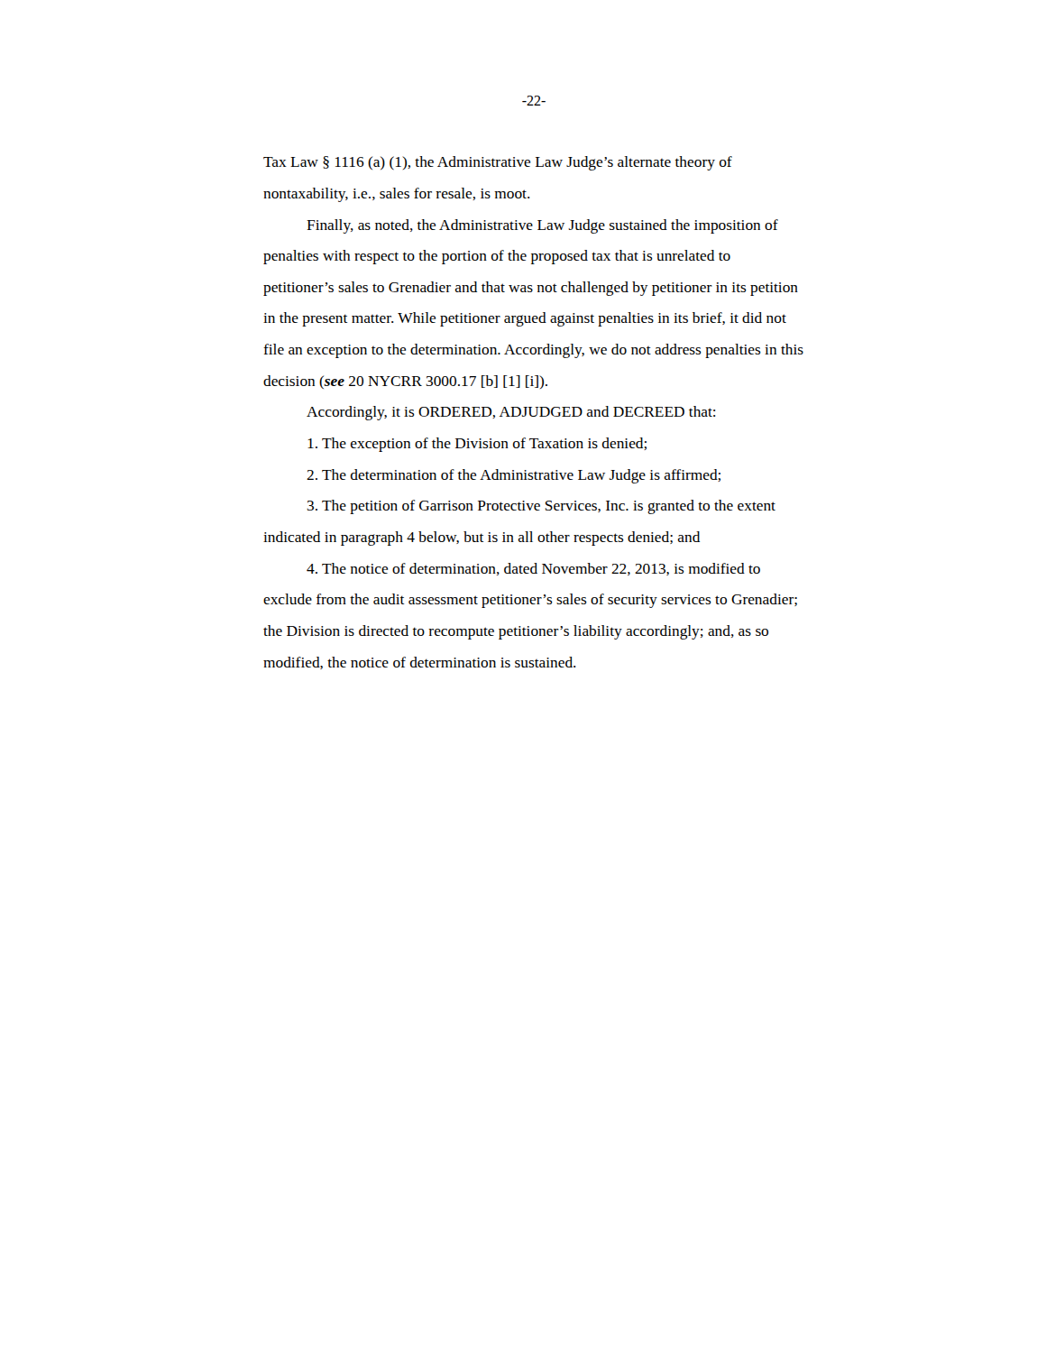-22-
Tax Law § 1116 (a) (1), the Administrative Law Judge’s alternate theory of nontaxability, i.e., sales for resale, is moot.
Finally, as noted, the Administrative Law Judge sustained the imposition of penalties with respect to the portion of the proposed tax that is unrelated to petitioner’s sales to Grenadier and that was not challenged by petitioner in its petition in the present matter. While petitioner argued against penalties in its brief, it did not file an exception to the determination. Accordingly, we do not address penalties in this decision (see 20 NYCRR 3000.17 [b] [1] [i]).
Accordingly, it is ORDERED, ADJUDGED and DECREED that:
1. The exception of the Division of Taxation is denied;
2. The determination of the Administrative Law Judge is affirmed;
3. The petition of Garrison Protective Services, Inc. is granted to the extent indicated in paragraph 4 below, but is in all other respects denied; and
4. The notice of determination, dated November 22, 2013, is modified to exclude from the audit assessment petitioner’s sales of security services to Grenadier; the Division is directed to recompute petitioner’s liability accordingly; and, as so modified, the notice of determination is sustained.